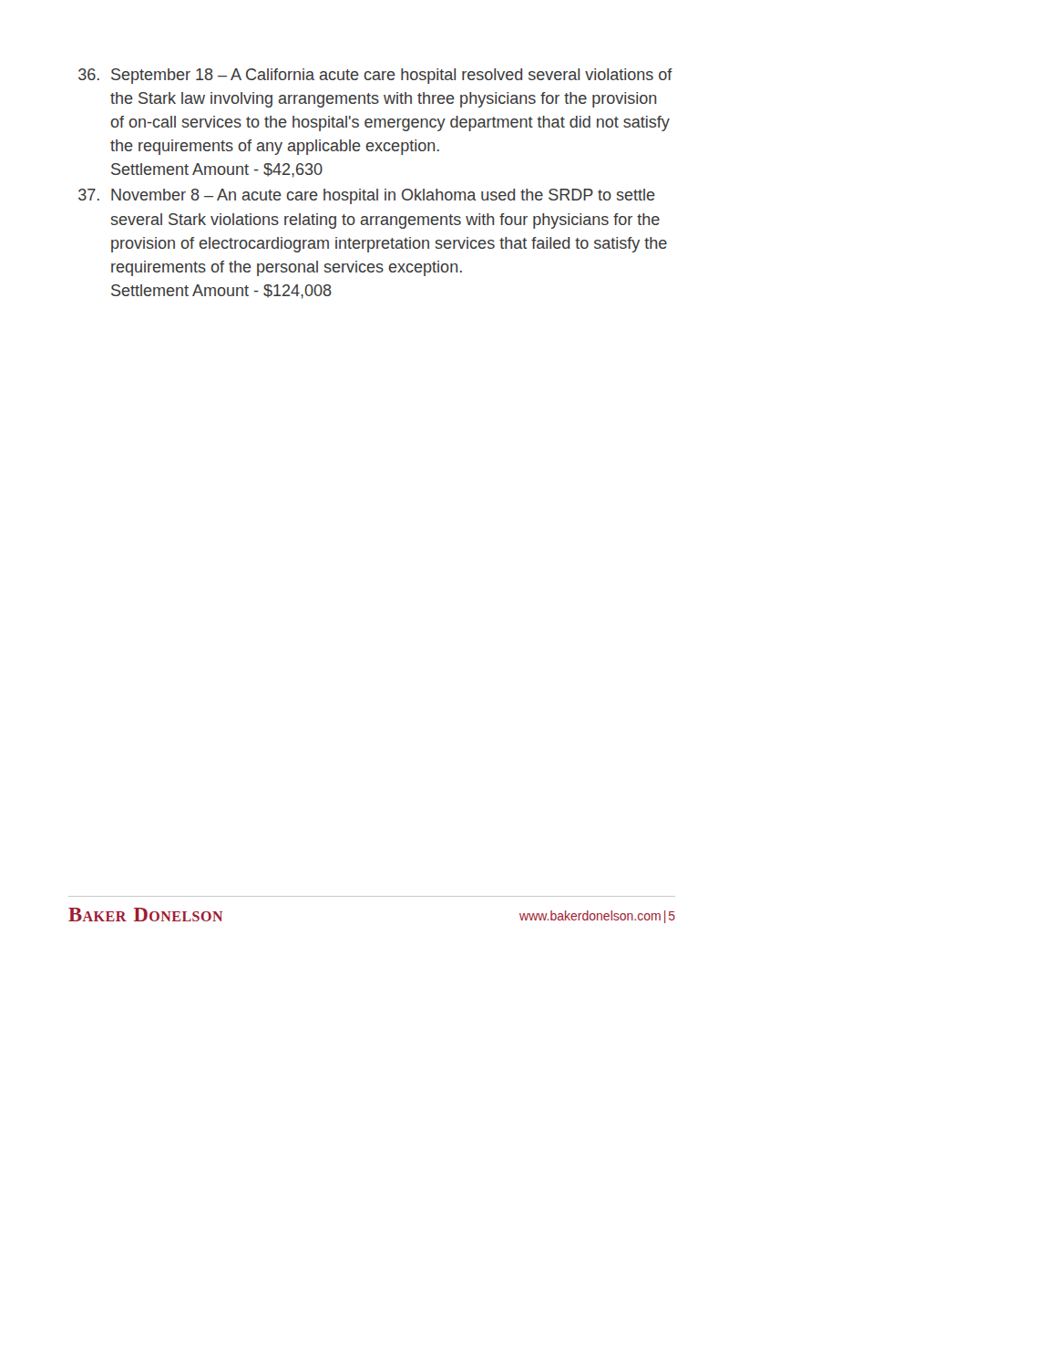September 18 – A California acute care hospital resolved several violations of the Stark law involving arrangements with three physicians for the provision of on-call services to the hospital's emergency department that did not satisfy the requirements of any applicable exception. Settlement Amount - $42,630
November 8 – An acute care hospital in Oklahoma used the SRDP to settle several Stark violations relating to arrangements with four physicians for the provision of electrocardiogram interpretation services that failed to satisfy the requirements of the personal services exception. Settlement Amount - $124,008
Baker Donelson
www.bakerdonelson.com|5